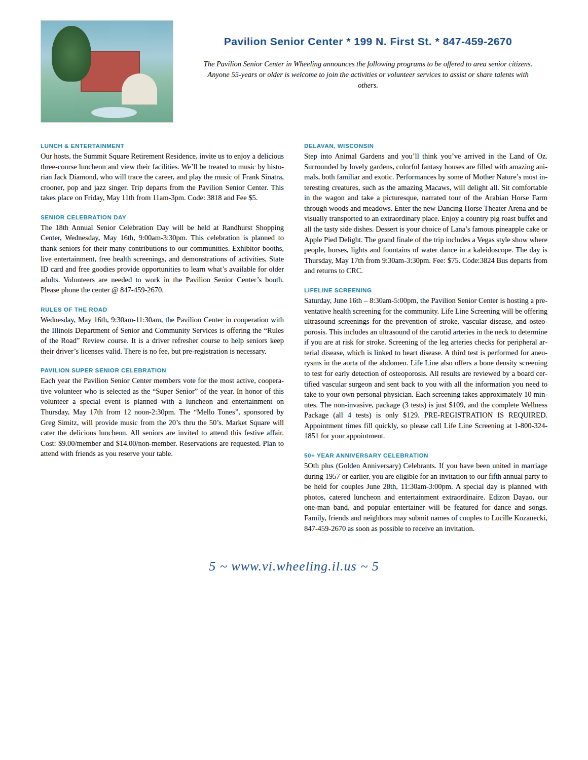Pavilion Senior Center * 199 N. First St. * 847-459-2670
The Pavilion Senior Center in Wheeling announces the following programs to be offered to area senior citizens. Anyone 55-years or older is welcome to join the activities or volunteer services to assist or share talents with others.
Lunch & Entertainment
Our hosts, the Summit Square Retirement Residence, invite us to enjoy a delicious three-course luncheon and view their facilities. We’ll be treated to music by historian Jack Diamond, who will trace the career, and play the music of Frank Sinatra, crooner, pop and jazz singer. Trip departs from the Pavilion Senior Center. This takes place on Friday, May 11th from 11am-3pm. Code: 3818 and Fee $5.
Senior Celebration Day
The 18th Annual Senior Celebration Day will be held at Randhurst Shopping Center, Wednesday, May 16th, 9:00am-3:30pm. This celebration is planned to thank seniors for their many contributions to our communities. Exhibitor booths, live entertainment, free health screenings, and demonstrations of activities, State ID card and free goodies provide opportunities to learn what’s available for older adults. Volunteers are needed to work in the Pavilion Senior Center’s booth. Please phone the center @ 847-459-2670.
Rules of the Road
Wednesday, May 16th, 9:30am-11:30am, the Pavilion Center in cooperation with the Illinois Department of Senior and Community Services is offering the “Rules of the Road” Review course. It is a driver refresher course to help seniors keep their driver’s licenses valid. There is no fee, but pre-registration is necessary.
Pavilion Super Senior Celebration
Each year the Pavilion Senior Center members vote for the most active, cooperative volunteer who is selected as the “Super Senior” of the year. In honor of this volunteer a special event is planned with a luncheon and entertainment on Thursday, May 17th from 12 noon-2:30pm. The “Mello Tones”, sponsored by Greg Simitz, will provide music from the 20’s thru the 50’s. Market Square will cater the delicious luncheon. All seniors are invited to attend this festive affair. Cost: $9.00/member and $14.00/non-member. Reservations are requested. Plan to attend with friends as you reserve your table.
Delavan, Wisconsin
Step into Animal Gardens and you’ll think you’ve arrived in the Land of Oz. Surrounded by lovely gardens, colorful fantasy houses are filled with amazing animals, both familiar and exotic. Performances by some of Mother Nature’s most interesting creatures, such as the amazing Macaws, will delight all. Sit comfortable in the wagon and take a picturesque, narrated tour of the Arabian Horse Farm through woods and meadows. Enter the new Dancing Horse Theater Arena and be visually transported to an extraordinary place. Enjoy a country pig roast buffet and all the tasty side dishes. Dessert is your choice of Lana’s famous pineapple cake or Apple Pied Delight. The grand finale of the trip includes a Vegas style show where people, horses, lights and fountains of water dance in a kaleidoscope. The day is Thursday, May 17th from 9:30am-3:30pm. Fee: $75. Code:3824 Bus departs from and returns to CRC.
Lifeline Screening
Saturday, June 16th – 8:30am-5:00pm, the Pavilion Senior Center is hosting a preventative health screening for the community. Life Line Screening will be offering ultrasound screenings for the prevention of stroke, vascular disease, and osteoporosis. This includes an ultrasound of the carotid arteries in the neck to determine if you are at risk for stroke. Screening of the leg arteries checks for peripheral arterial disease, which is linked to heart disease. A third test is performed for aneurysms in the aorta of the abdomen. Life Line also offers a bone density screening to test for early detection of osteoporosis. All results are reviewed by a board certified vascular surgeon and sent back to you with all the information you need to take to your own personal physician. Each screening takes approximately 10 minutes. The non-invasive, package (3 tests) is just $109, and the complete Wellness Package (all 4 tests) is only $129. PRE-REGISTRATION IS REQUIRED. Appointment times fill quickly, so please call Life Line Screening at 1-800-324-1851 for your appointment.
50+ Year Anniversary Celebration
5Oth plus (Golden Anniversary) Celebrants. If you have been united in marriage during 1957 or earlier, you are eligible for an invitation to our fifth annual party to be held for couples June 28th, 11:30am-3:00pm. A special day is planned with photos, catered luncheon and entertainment extraordinaire. Edizon Dayao, our one-man band, and popular entertainer will be featured for dance and songs. Family, friends and neighbors may submit names of couples to Lucille Kozanecki, 847-459-2670 as soon as possible to receive an invitation.
5 ~ www.vi.wheeling.il.us ~ 5